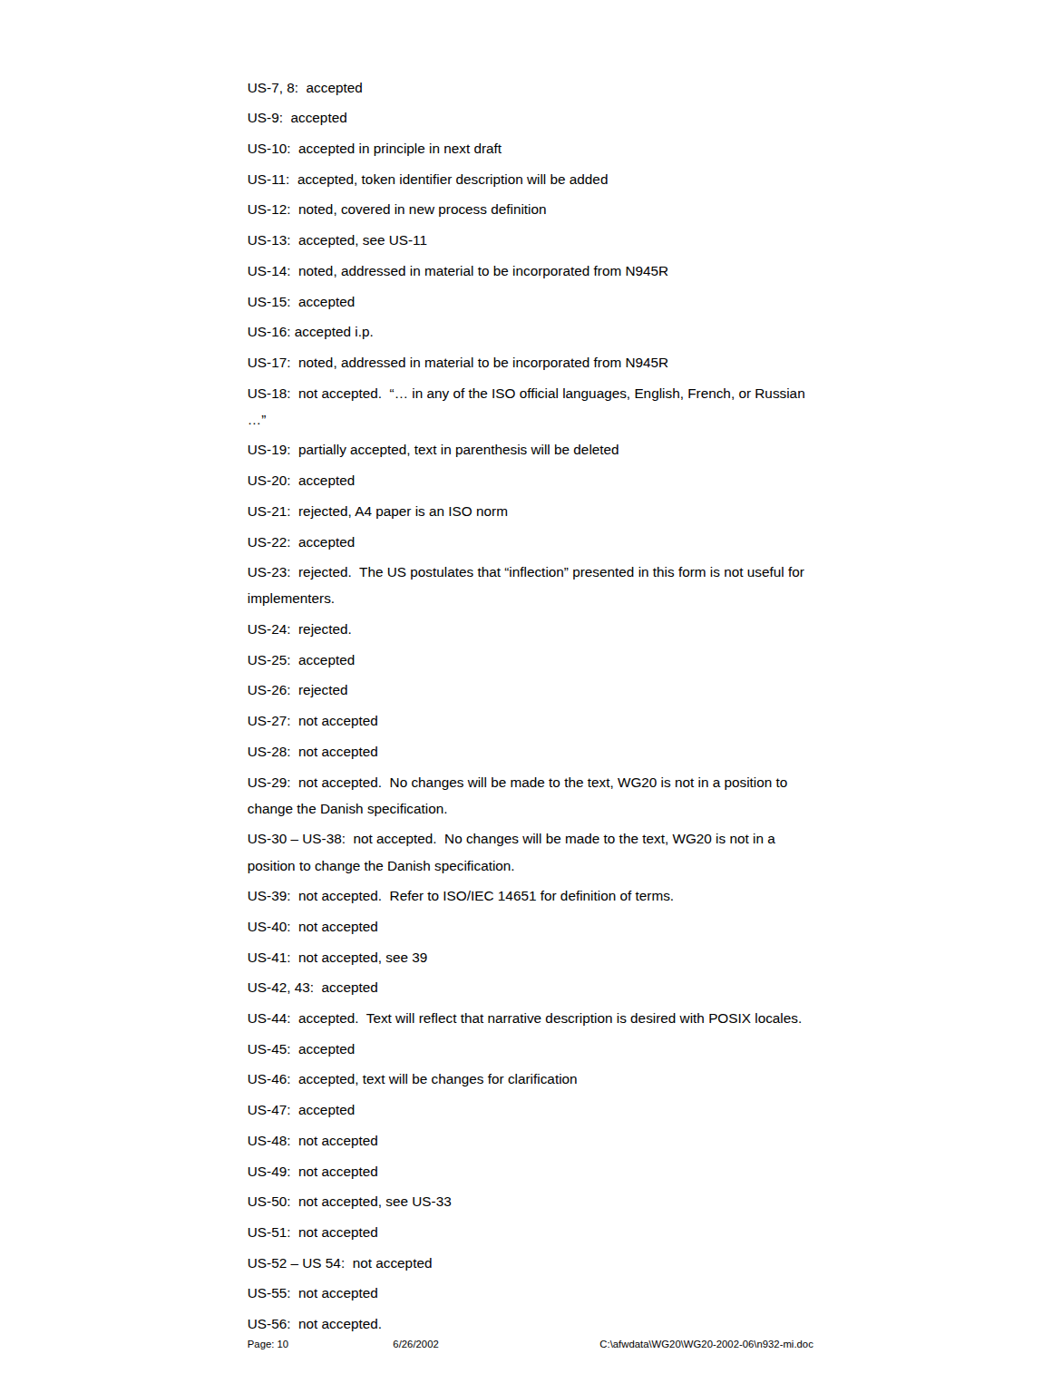US-7, 8: accepted
US-9: accepted
US-10: accepted in principle in next draft
US-11: accepted, token identifier description will be added
US-12: noted, covered in new process definition
US-13: accepted, see US-11
US-14: noted, addressed in material to be incorporated from N945R
US-15: accepted
US-16: accepted i.p.
US-17: noted, addressed in material to be incorporated from N945R
US-18: not accepted. “… in any of the ISO official languages, English, French, or Russian …”
US-19: partially accepted, text in parenthesis will be deleted
US-20: accepted
US-21: rejected, A4 paper is an ISO norm
US-22: accepted
US-23: rejected. The US postulates that “inflection” presented in this form is not useful for implementers.
US-24: rejected.
US-25: accepted
US-26: rejected
US-27: not accepted
US-28: not accepted
US-29: not accepted. No changes will be made to the text, WG20 is not in a position to change the Danish specification.
US-30 – US-38: not accepted. No changes will be made to the text, WG20 is not in a position to change the Danish specification.
US-39: not accepted. Refer to ISO/IEC 14651 for definition of terms.
US-40: not accepted
US-41: not accepted, see 39
US-42, 43: accepted
US-44: accepted. Text will reflect that narrative description is desired with POSIX locales.
US-45: accepted
US-46: accepted, text will be changes for clarification
US-47: accepted
US-48: not accepted
US-49: not accepted
US-50: not accepted, see US-33
US-51: not accepted
US-52 – US 54: not accepted
US-55: not accepted
US-56: not accepted.
Page: 10 6/26/2002 C:\afwdata\WG20\WG20-2002-06\n932-mi.doc